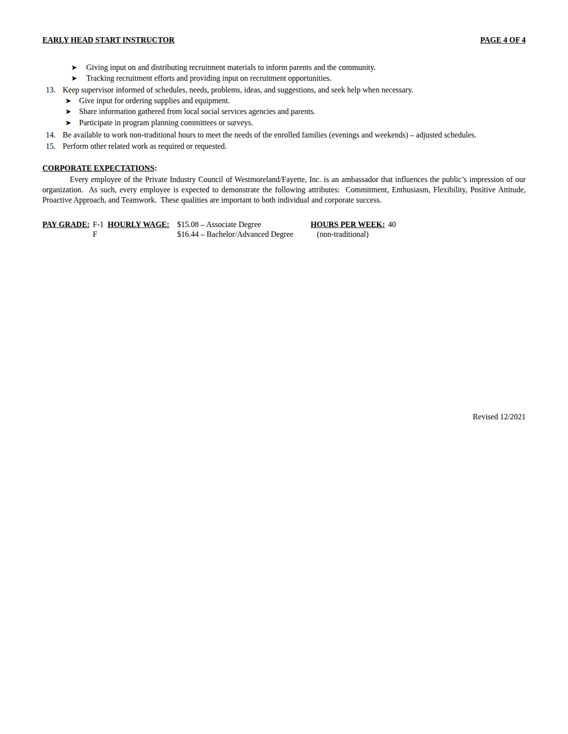EARLY HEAD START INSTRUCTOR PAGE 4 OF 4
Giving input on and distributing recruitment materials to inform parents and the community.
Tracking recruitment efforts and providing input on recruitment opportunities.
13. Keep supervisor informed of schedules, needs, problems, ideas, and suggestions, and seek help when necessary.
Give input for ordering supplies and equipment.
Share information gathered from local social services agencies and parents.
Participate in program planning committees or surveys.
14. Be available to work non-traditional hours to meet the needs of the enrolled families (evenings and weekends) – adjusted schedules.
15. Perform other related work as required or requested.
CORPORATE EXPECTATIONS:
Every employee of the Private Industry Council of Westmoreland/Fayette, Inc. is an ambassador that influences the public’s impression of our organization. As such, every employee is expected to demonstrate the following attributes: Commitment, Enthusiasm, Flexibility, Positive Attitude, Proactive Approach, and Teamwork. These qualities are important to both individual and corporate success.
| PAY GRADE: | F-1 | HOURLY WAGE: | $15.08 – Associate Degree | HOURS PER WEEK: | 40 |
| | F | | $16.44 – Bachelor/Advanced Degree | (non-traditional) | |
Revised 12/2021